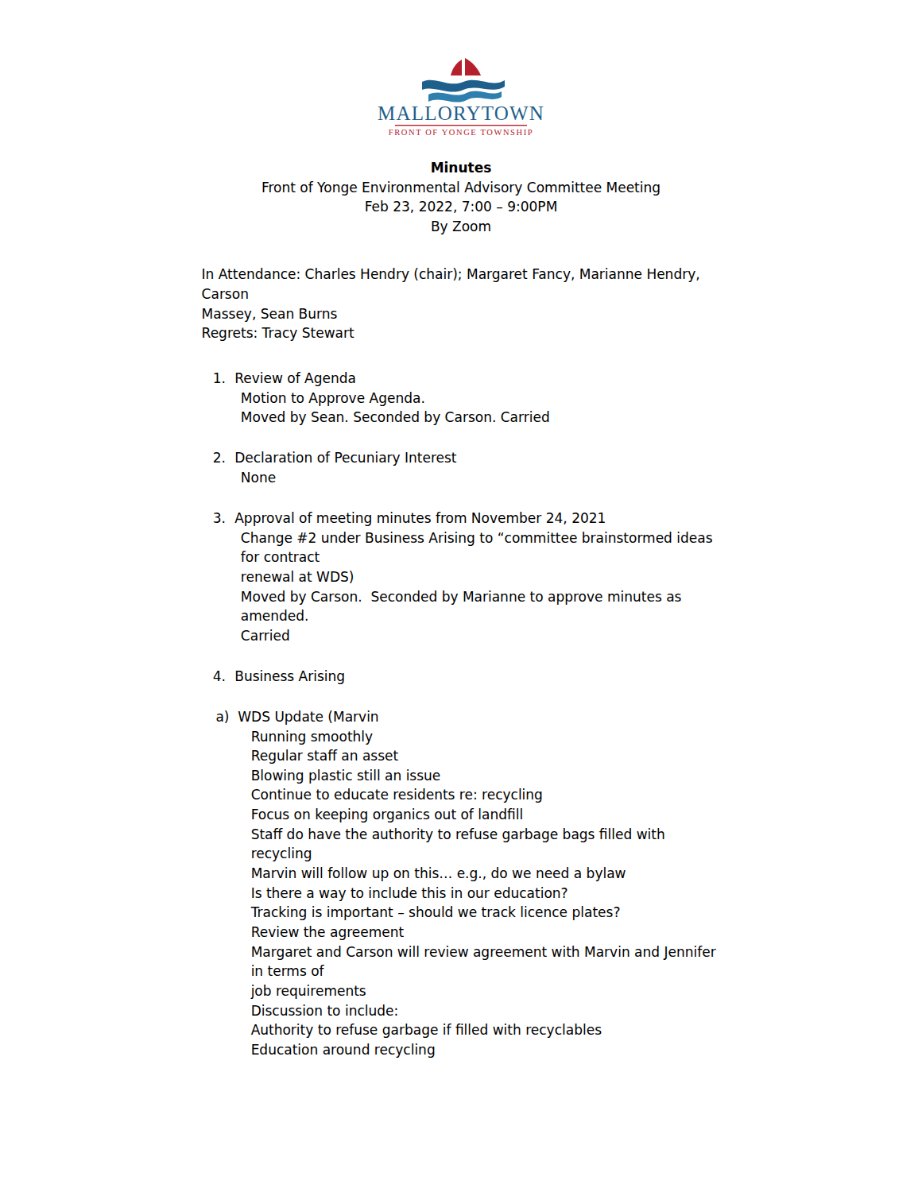MALLORYTOWN FRONT OF YONGE TOWNSHIP
Minutes
Front of Yonge Environmental Advisory Committee Meeting
Feb 23, 2022, 7:00 – 9:00PM
By Zoom
In Attendance: Charles Hendry (chair); Margaret Fancy, Marianne Hendry, Carson
Massey, Sean Burns
Regrets: Tracy Stewart
Review of Agenda
Motion to Approve Agenda.
Moved by Sean. Seconded by Carson. Carried
Declaration of Pecuniary Interest
None
Approval of meeting minutes from November 24, 2021
Change #2 under Business Arising to “committee brainstormed ideas for contract
renewal at WDS)
Moved by Carson. Seconded by Marianne to approve minutes as amended.
Carried
Business Arising
a) WDS Update (Marvin
Running smoothly
Regular staff an asset
Blowing plastic still an issue
Continue to educate residents re: recycling
Focus on keeping organics out of landfill
Staff do have the authority to refuse garbage bags filled with recycling
Marvin will follow up on this… e.g., do we need a bylaw
Is there a way to include this in our education?
Tracking is important – should we track licence plates?
Review the agreement
Margaret and Carson will review agreement with Marvin and Jennifer in terms of
job requirements
Discussion to include:
Authority to refuse garbage if filled with recyclables
Education around recycling